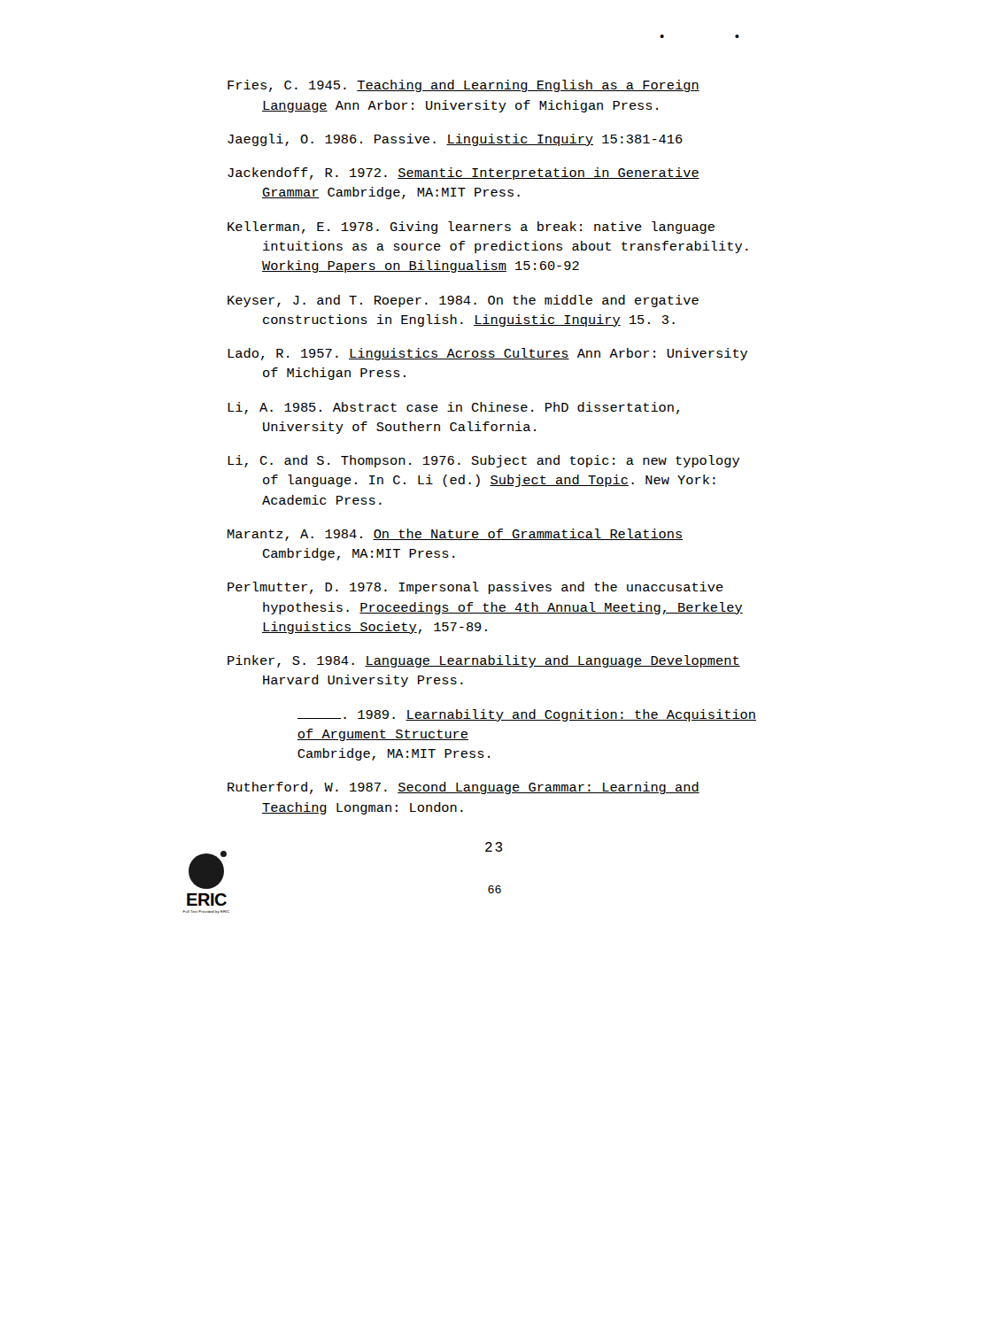• •
Fries, C. 1945. Teaching and Learning English as a Foreign Language Ann Arbor: University of Michigan Press.
Jaeggli, O. 1986. Passive. Linguistic Inquiry 15:381-416
Jackendoff, R. 1972. Semantic Interpretation in Generative Grammar Cambridge, MA:MIT Press.
Kellerman, E. 1978. Giving learners a break: native language intuitions as a source of predictions about transferability. Working Papers on Bilingualism 15:60-92
Keyser, J. and T. Roeper. 1984. On the middle and ergative constructions in English. Linguistic Inquiry 15. 3.
Lado, R. 1957. Linguistics Across Cultures Ann Arbor: University of Michigan Press.
Li, A. 1985. Abstract case in Chinese. PhD dissertation, University of Southern California.
Li, C. and S. Thompson. 1976. Subject and topic: a new typology of language. In C. Li (ed.) Subject and Topic. New York: Academic Press.
Marantz, A. 1984. On the Nature of Grammatical Relations Cambridge, MA:MIT Press.
Perlmutter, D. 1978. Impersonal passives and the unaccusative hypothesis. Proceedings of the 4th Annual Meeting, Berkeley Linguistics Society, 157-89.
Pinker, S. 1984. Language Learnability and Language Development Harvard University Press.
. 1989. Learnability and Cognition: the Acquisition of Argument Structure Cambridge, MA:MIT Press.
Rutherford, W. 1987. Second Language Grammar: Learning and Teaching Longman: London.
23
66
ERIC
Full Text Provided by ERIC